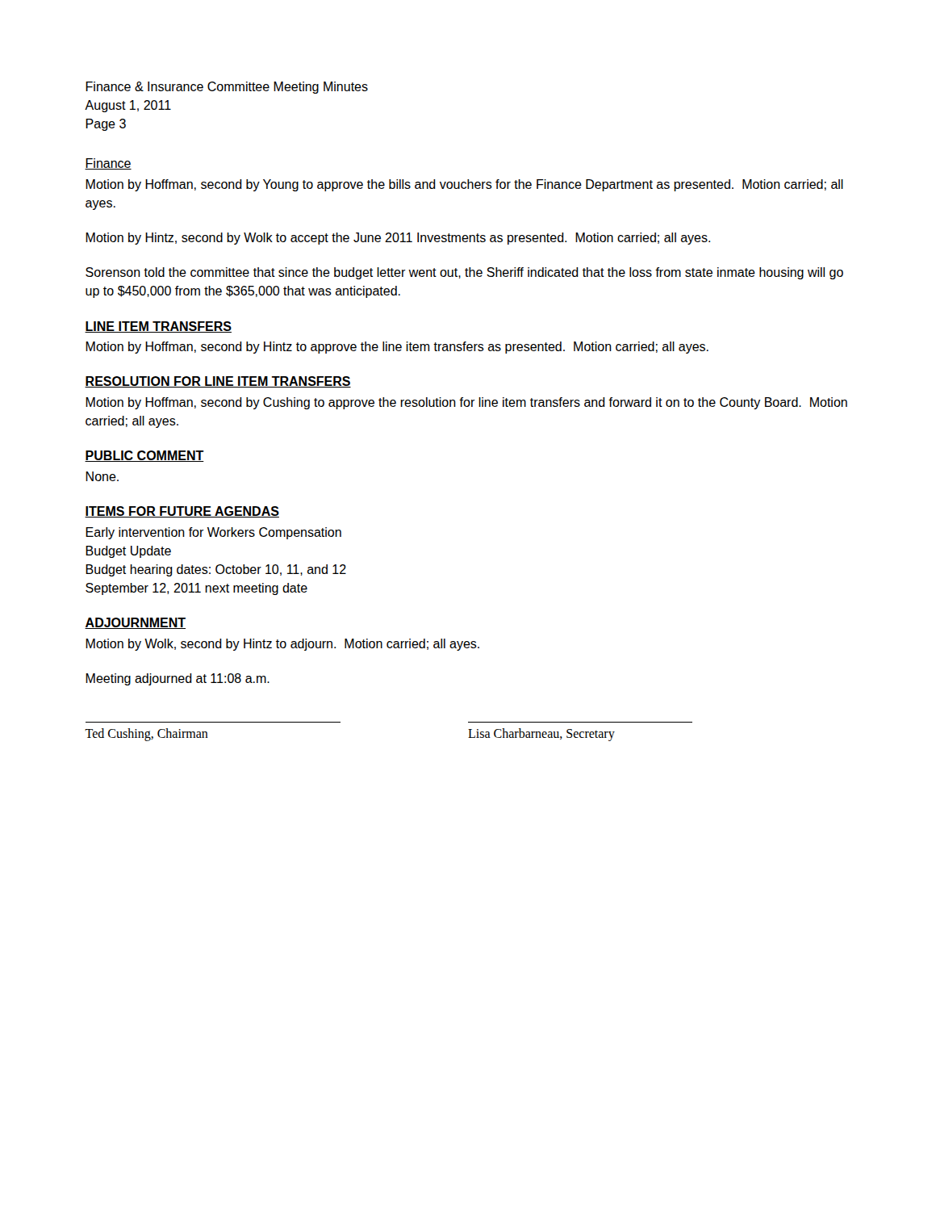Finance & Insurance Committee Meeting Minutes
August 1, 2011
Page 3
Finance
Motion by Hoffman, second by Young to approve the bills and vouchers for the Finance Department as presented. Motion carried; all ayes.
Motion by Hintz, second by Wolk to accept the June 2011 Investments as presented. Motion carried; all ayes.
Sorenson told the committee that since the budget letter went out, the Sheriff indicated that the loss from state inmate housing will go up to $450,000 from the $365,000 that was anticipated.
Line Item Transfers
Motion by Hoffman, second by Hintz to approve the line item transfers as presented. Motion carried; all ayes.
Resolution for Line Item Transfers
Motion by Hoffman, second by Cushing to approve the resolution for line item transfers and forward it on to the County Board. Motion carried; all ayes.
Public Comment
None.
Items for Future Agendas
Early intervention for Workers Compensation
Budget Update
Budget hearing dates: October 10, 11, and 12
September 12, 2011 next meeting date
Adjournment
Motion by Wolk, second by Hintz to adjourn. Motion carried; all ayes.
Meeting adjourned at 11:08 a.m.
| Ted Cushing, Chairman | Lisa Charbarneau, Secretary |